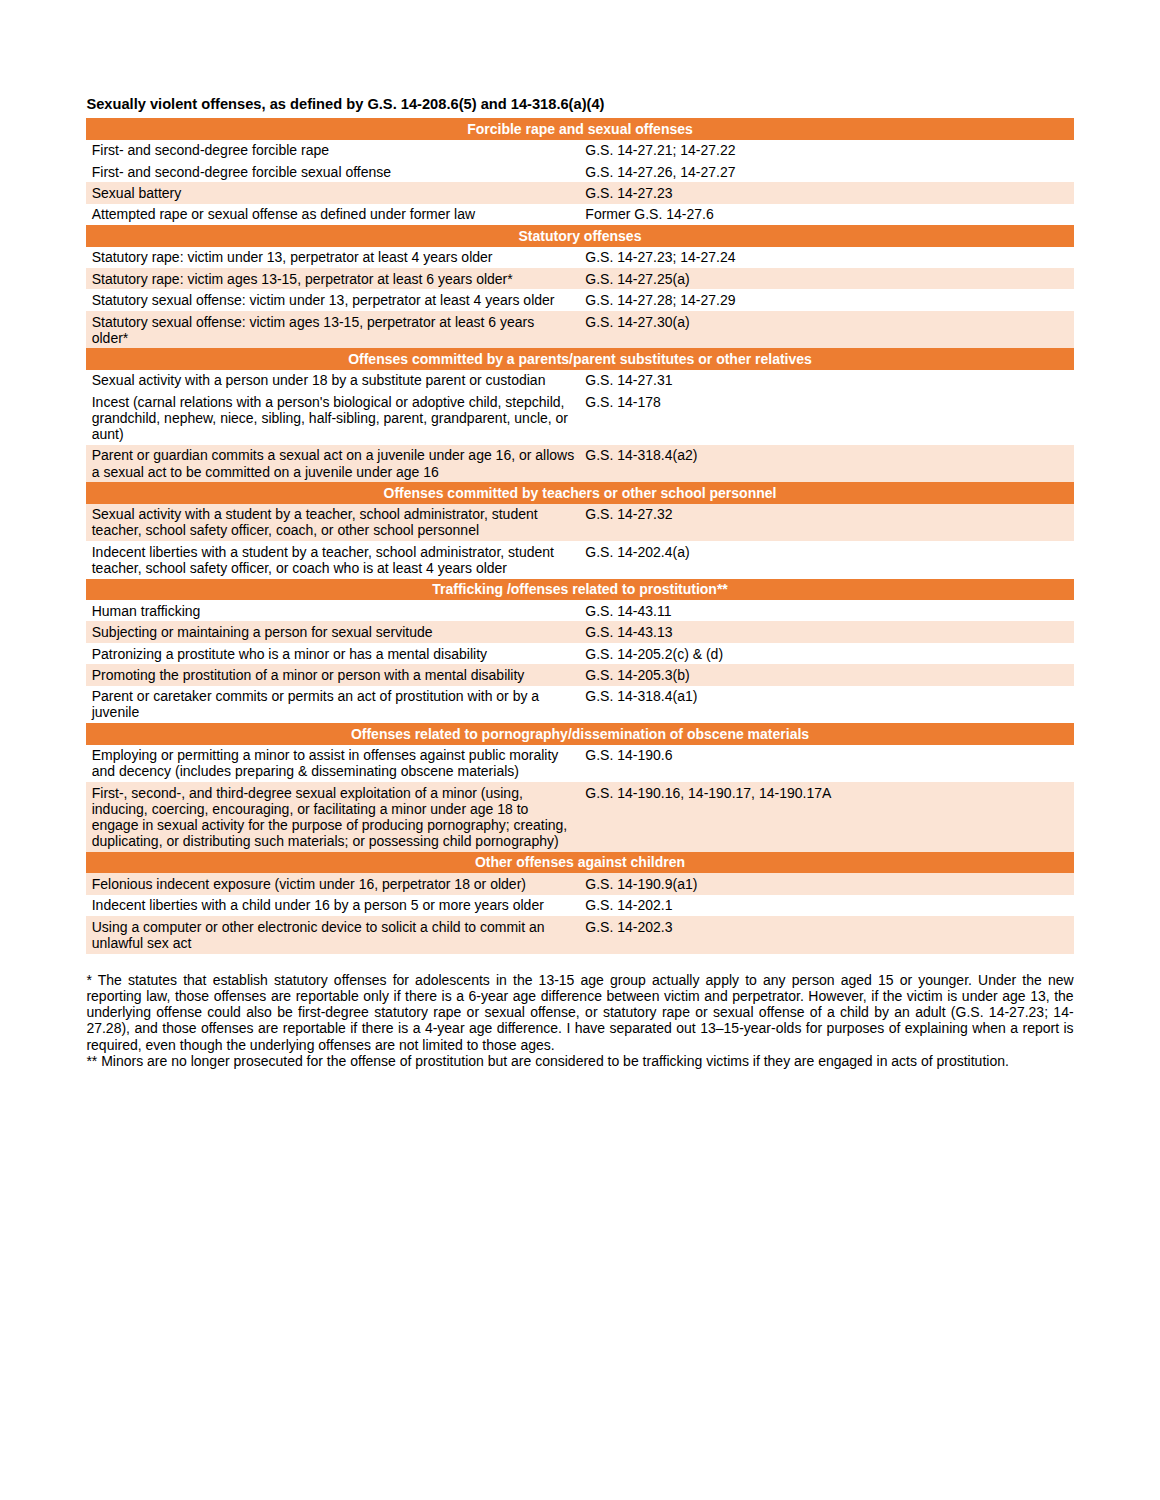Sexually violent offenses, as defined by G.S. 14-208.6(5) and 14-318.6(a)(4)
| Forcible rape and sexual offenses |
| First- and second-degree forcible rape | G.S. 14-27.21; 14-27.22 |
| First- and second-degree forcible sexual offense | G.S. 14-27.26, 14-27.27 |
| Sexual battery | G.S. 14-27.23 |
| Attempted rape or sexual offense as defined under former law | Former G.S. 14-27.6 |
| Statutory offenses |
| Statutory rape: victim under 13, perpetrator at least 4 years older | G.S. 14-27.23; 14-27.24 |
| Statutory rape: victim ages 13-15, perpetrator at least 6 years older* | G.S. 14-27.25(a) |
| Statutory sexual offense: victim under 13, perpetrator at least 4 years older | G.S. 14-27.28; 14-27.29 |
| Statutory sexual offense: victim ages 13-15, perpetrator at least 6 years older* | G.S. 14-27.30(a) |
| Offenses committed by a parents/parent substitutes or other relatives |
| Sexual activity with a person under 18 by a substitute parent or custodian | G.S. 14-27.31 |
| Incest (carnal relations with a person's biological or adoptive child, stepchild, grandchild, nephew, niece, sibling, half-sibling, parent, grandparent, uncle, or aunt) | G.S. 14-178 |
| Parent or guardian commits a sexual act on a juvenile under age 16, or allows a sexual act to be committed on a juvenile under age 16 | G.S. 14-318.4(a2) |
| Offenses committed by teachers or other school personnel |
| Sexual activity with a student by a teacher, school administrator, student teacher, school safety officer, coach, or other school personnel | G.S. 14-27.32 |
| Indecent liberties with a student by a teacher, school administrator, student teacher, school safety officer, or coach who is at least 4 years older | G.S. 14-202.4(a) |
| Trafficking /offenses related to prostitution** |
| Human trafficking | G.S. 14-43.11 |
| Subjecting or maintaining a person for sexual servitude | G.S. 14-43.13 |
| Patronizing a prostitute who is a minor or has a mental disability | G.S. 14-205.2(c) & (d) |
| Promoting the prostitution of a minor or person with a mental disability | G.S. 14-205.3(b) |
| Parent or caretaker commits or permits an act of prostitution with or by a juvenile | G.S. 14-318.4(a1) |
| Offenses related to pornography/dissemination of obscene materials |
| Employing or permitting a minor to assist in offenses against public morality and decency (includes preparing & disseminating obscene materials) | G.S. 14-190.6 |
| First-, second-, and third-degree sexual exploitation of a minor (using, inducing, coercing, encouraging, or facilitating a minor under age 18 to engage in sexual activity for the purpose of producing pornography; creating, duplicating, or distributing such materials; or possessing child pornography) | G.S. 14-190.16, 14-190.17, 14-190.17A |
| Other offenses against children |
| Felonious indecent exposure (victim under 16, perpetrator 18 or older) | G.S. 14-190.9(a1) |
| Indecent liberties with a child under 16 by a person 5 or more years older | G.S. 14-202.1 |
| Using a computer or other electronic device to solicit a child to commit an unlawful sex act | G.S. 14-202.3 |
* The statutes that establish statutory offenses for adolescents in the 13-15 age group actually apply to any person aged 15 or younger. Under the new reporting law, those offenses are reportable only if there is a 6-year age difference between victim and perpetrator. However, if the victim is under age 13, the underlying offense could also be first-degree statutory rape or sexual offense, or statutory rape or sexual offense of a child by an adult (G.S. 14-27.23; 14-27.28), and those offenses are reportable if there is a 4-year age difference. I have separated out 13–15-year-olds for purposes of explaining when a report is required, even though the underlying offenses are not limited to those ages.
** Minors are no longer prosecuted for the offense of prostitution but are considered to be trafficking victims if they are engaged in acts of prostitution.